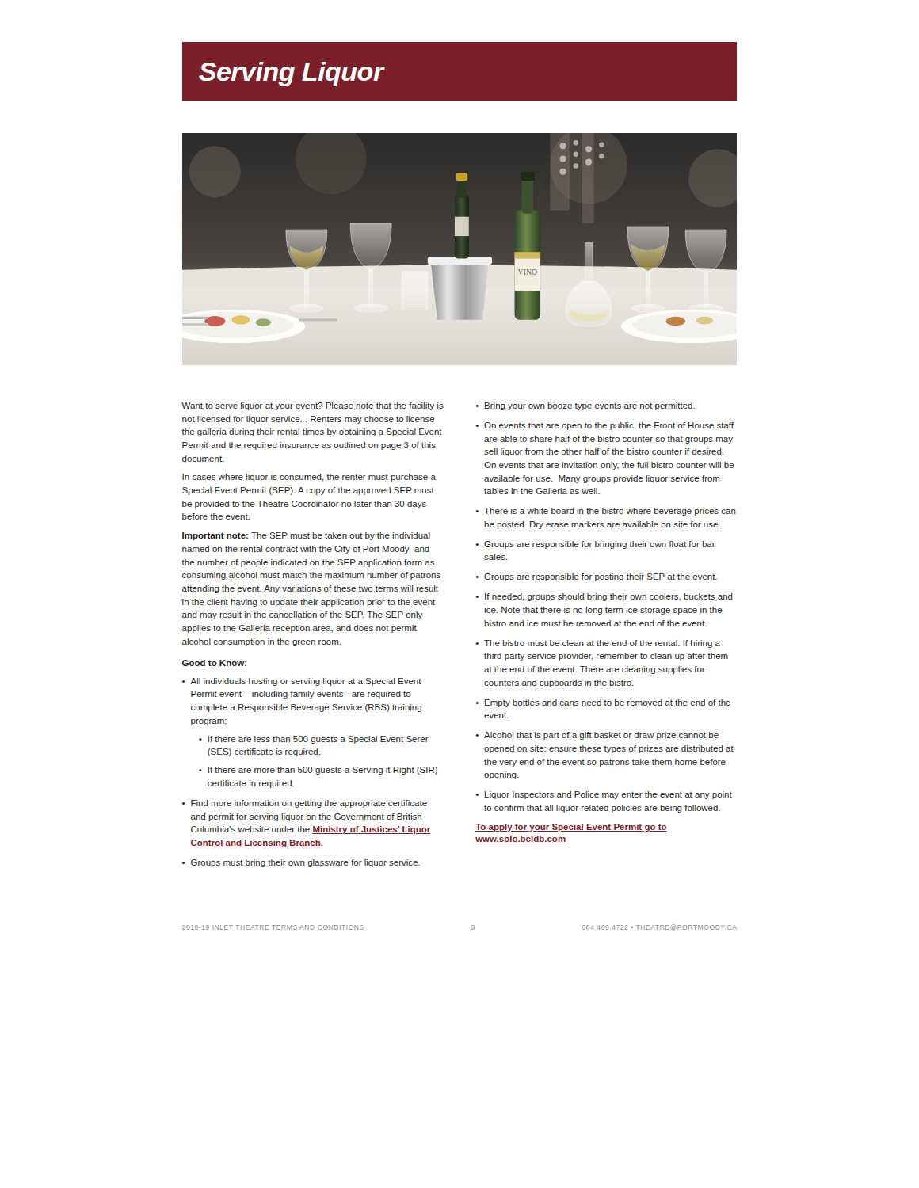Serving Liquor
VINO
Want to serve liquor at your event? Please note that the facility is not licensed for liquor service. . Renters may choose to license the galleria during their rental times by obtaining a Special Event Permit and the required insurance as outlined on page 3 of this document.
In cases where liquor is consumed, the renter must purchase a Special Event Permit (SEP). A copy of the approved SEP must be provided to the Theatre Coordinator no later than 30 days before the event.
Important note: The SEP must be taken out by the individual named on the rental contract with the City of Port Moody and the number of people indicated on the SEP application form as consuming alcohol must match the maximum number of patrons attending the event. Any variations of these two terms will result in the client having to update their application prior to the event and may result in the cancellation of the SEP. The SEP only applies to the Galleria reception area, and does not permit alcohol consumption in the green room.
Good to Know:
All individuals hosting or serving liquor at a Special Event Permit event – including family events - are required to complete a Responsible Beverage Service (RBS) training program:
If there are less than 500 guests a Special Event Serer (SES) certificate is required.
If there are more than 500 guests a Serving it Right (SIR) certificate in required.
Find more information on getting the appropriate certificate and permit for serving liquor on the Government of British Columbia’s website under the Ministry of Justices’ Liquor Control and Licensing Branch.
Groups must bring their own glassware for liquor service.
Bring your own booze type events are not permitted.
On events that are open to the public, the Front of House staff are able to share half of the bistro counter so that groups may sell liquor from the other half of the bistro counter if desired. On events that are invitation-only, the full bistro counter will be available for use. Many groups provide liquor service from tables in the Galleria as well.
There is a white board in the bistro where beverage prices can be posted. Dry erase markers are available on site for use.
Groups are responsible for bringing their own float for bar sales.
Groups are responsible for posting their SEP at the event.
If needed, groups should bring their own coolers, buckets and ice. Note that there is no long term ice storage space in the bistro and ice must be removed at the end of the event.
The bistro must be clean at the end of the rental. If hiring a third party service provider, remember to clean up after them at the end of the event. There are cleaning supplies for counters and cupboards in the bistro.
Empty bottles and cans need to be removed at the end of the event.
Alcohol that is part of a gift basket or draw prize cannot be opened on site; ensure these types of prizes are distributed at the very end of the event so patrons take them home before opening.
Liquor Inspectors and Police may enter the event at any point to confirm that all liquor related policies are being followed.
To apply for your Special Event Permit go to www.solo.bcldb.com
2018-19 Inlet Theatre Terms and Conditions
9
604.469.4722 • theatre@portmoody.ca